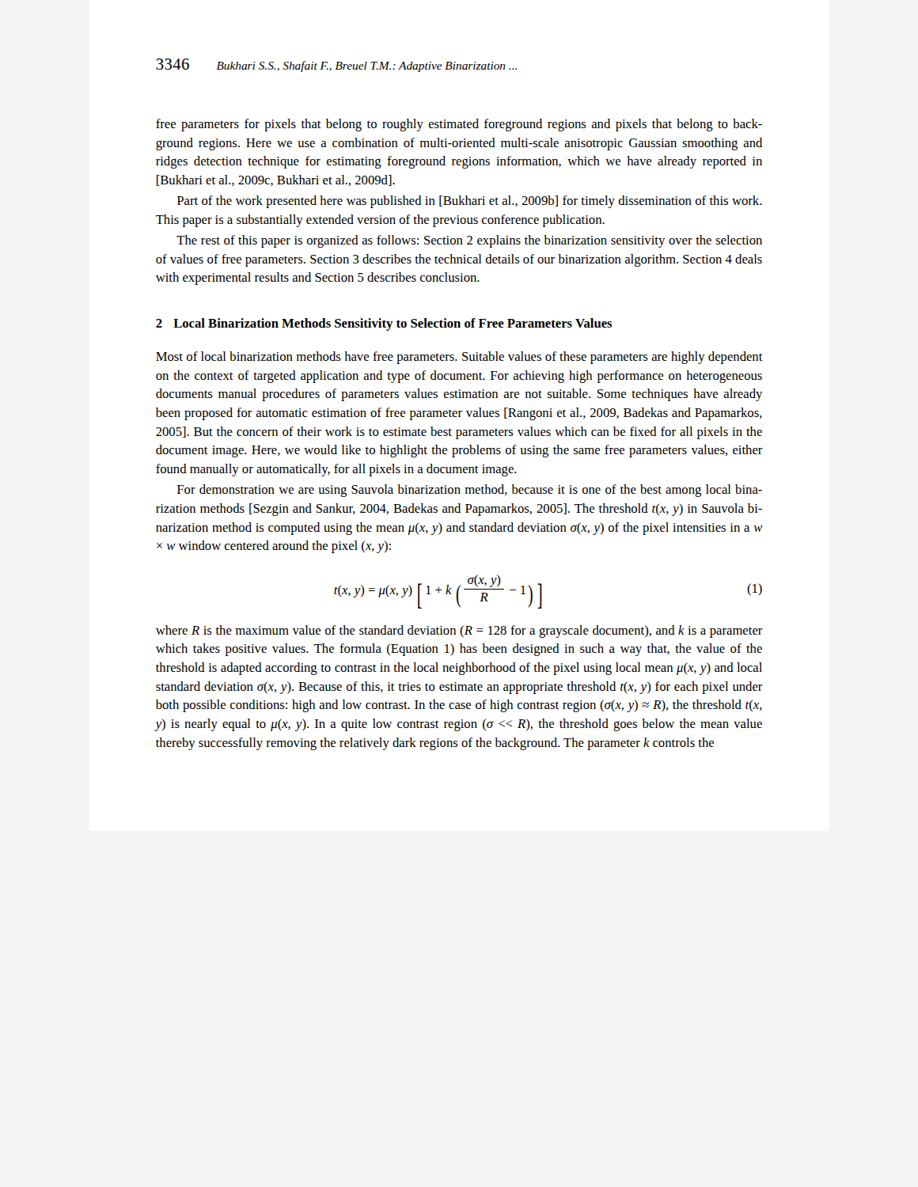3346 Bukhari S.S., Shafait F., Breuel T.M.: Adaptive Binarization ...
free parameters for pixels that belong to roughly estimated foreground regions and pixels that belong to background regions. Here we use a combination of multi-oriented multi-scale anisotropic Gaussian smoothing and ridges detection technique for estimating foreground regions information, which we have already reported in [Bukhari et al., 2009c, Bukhari et al., 2009d].
Part of the work presented here was published in [Bukhari et al., 2009b] for timely dissemination of this work. This paper is a substantially extended version of the previous conference publication.
The rest of this paper is organized as follows: Section 2 explains the binarization sensitivity over the selection of values of free parameters. Section 3 describes the technical details of our binarization algorithm. Section 4 deals with experimental results and Section 5 describes conclusion.
2 Local Binarization Methods Sensitivity to Selection of Free Parameters Values
Most of local binarization methods have free parameters. Suitable values of these parameters are highly dependent on the context of targeted application and type of document. For achieving high performance on heterogeneous documents manual procedures of parameters values estimation are not suitable. Some techniques have already been proposed for automatic estimation of free parameter values [Rangoni et al., 2009, Badekas and Papamarkos, 2005]. But the concern of their work is to estimate best parameters values which can be fixed for all pixels in the document image. Here, we would like to highlight the problems of using the same free parameters values, either found manually or automatically, for all pixels in a document image.
For demonstration we are using Sauvola binarization method, because it is one of the best among local binarization methods [Sezgin and Sankur, 2004, Badekas and Papamarkos, 2005]. The threshold t(x, y) in Sauvola binarization method is computed using the mean μ(x, y) and standard deviation σ(x, y) of the pixel intensities in a w × w window centered around the pixel (x, y):
t(x, y) = μ(x, y) [1 + k (σ(x, y) R − 1)] (1)
where R is the maximum value of the standard deviation (R = 128 for a grayscale document), and k is a parameter which takes positive values. The formula (Equation 1) has been designed in such a way that, the value of the threshold is adapted according to contrast in the local neighborhood of the pixel using local mean μ(x, y) and local standard deviation σ(x, y). Because of this, it tries to estimate an appropriate threshold t(x, y) for each pixel under both possible conditions: high and low contrast. In the case of high contrast region (σ(x, y) ≈ R), the threshold t(x, y) is nearly equal to μ(x, y). In a quite low contrast region (σ << R), the threshold goes below the mean value thereby successfully removing the relatively dark regions of the background. The parameter k controls the